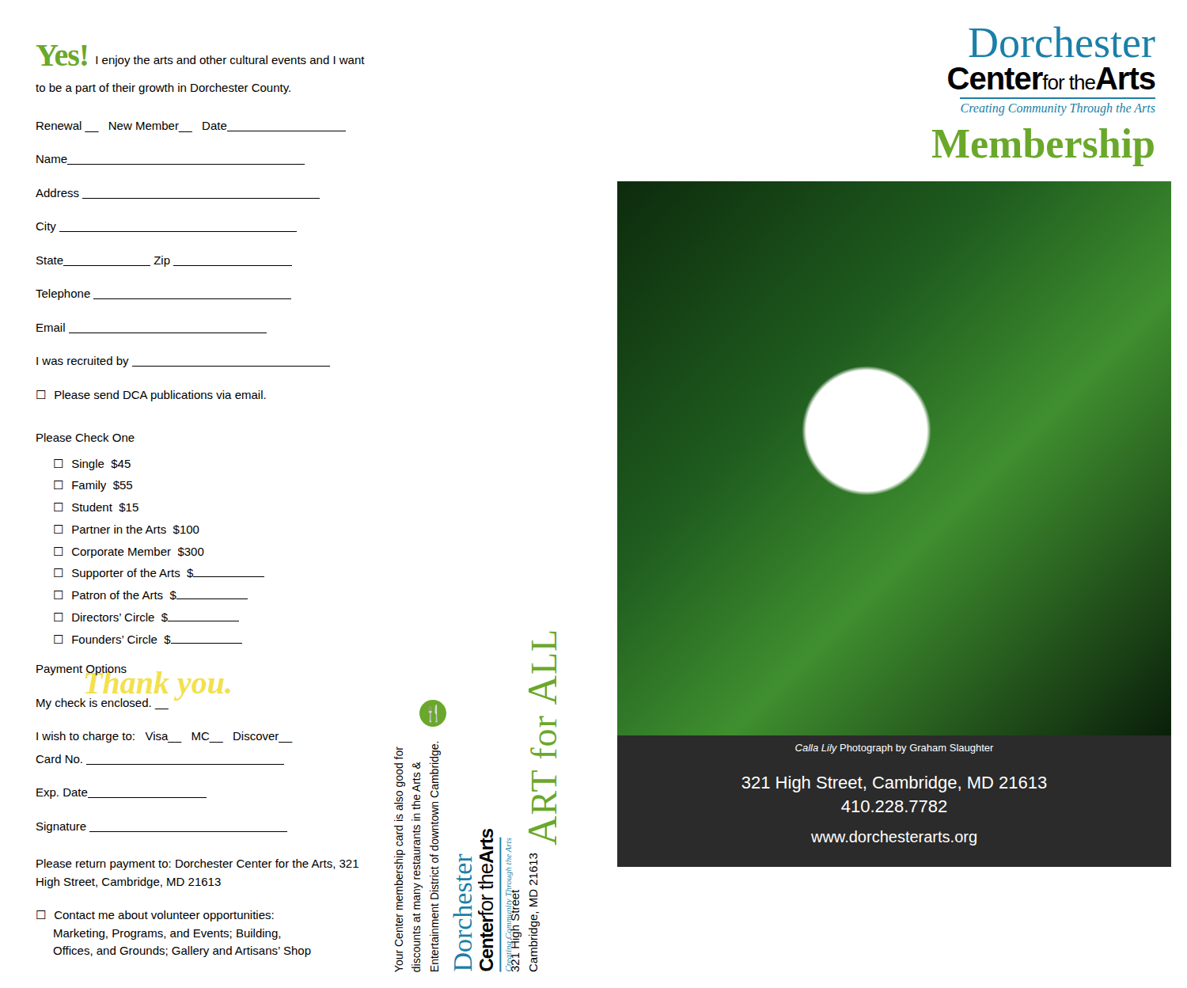Yes! I enjoy the arts and other cultural events and I want to be a part of their growth in Dorchester County.
Renewal __ New Member__ Date
Name
Address
City
State Zip
Telephone
Email
I was recruited by
☐ Please send DCA publications via email.
Please Check One
☐ Single $45
☐ Family $55
☐ Student $15
☐ Partner in the Arts $100
☐ Corporate Member $300
☐ Supporter of the Arts $
☐ Patron of the Arts $
☐ Directors’ Circle $
☐ Founders’ Circle $
Payment Options
Thank you.
My check is enclosed. __
I wish to charge to: Visa__ MC__ Discover__
Card No.
Exp. Date
Signature
Please return payment to: Dorchester Center for the Arts, 321 High Street, Cambridge, MD 21613
☐ Contact me about volunteer opportunities: Marketing, Programs, and Events; Building, Offices, and Grounds; Gallery and Artisans’ Shop
ART for ALL
321 High Street
Cambridge, MD 21613
Dorchester
Centerfor the Arts
Creating Community Through the Arts
🍴
Your Center membership card is also good for discounts at many restaurants in the Arts & Entertainment District of downtown Cambridge.
Dorchester
Centerfor the Arts
Creating Community Through the Arts
Membership
Calla Lily Photograph by Graham Slaughter
321 High Street, Cambridge, MD 21613
410.228.7782
www.dorchesterarts.org